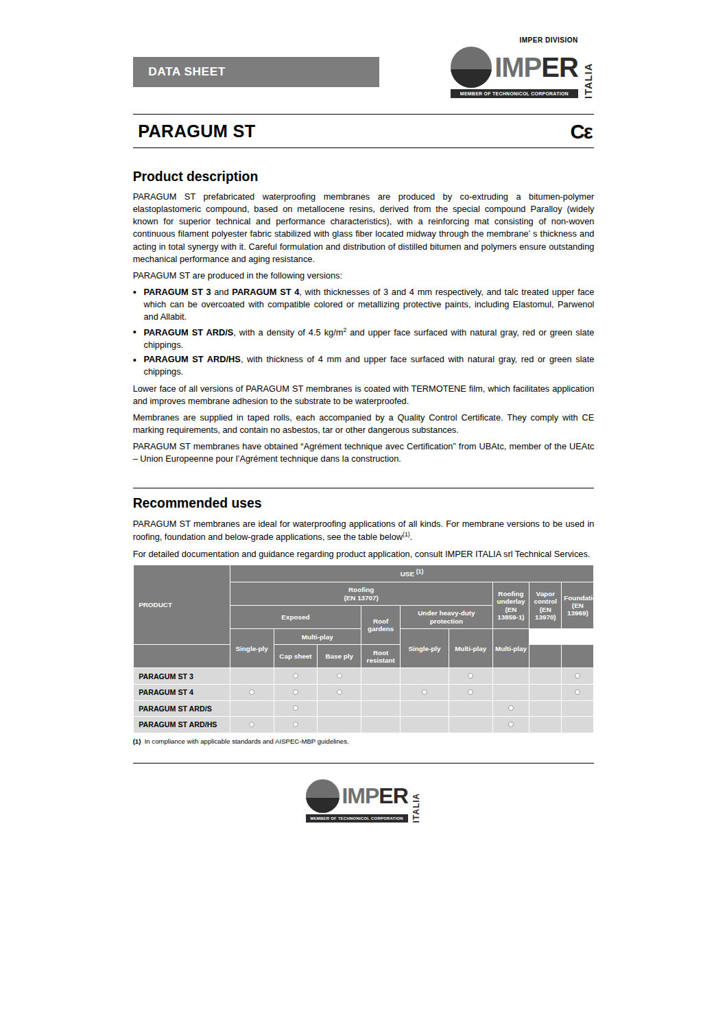DATA SHEET
IMPER DIVISION
IMPER
MEMBER OF TECHNONICOL CORPORATION
ITALIA
PARAGUM ST
Cε
Product description
PARAGUM ST prefabricated waterproofing membranes are produced by co-extruding a bitumen-polymer elastoplastomeric compound, based on metallocene resins, derived from the special compound Paralloy (widely known for superior technical and performance characteristics), with a reinforcing mat consisting of non-woven continuous filament polyester fabric stabilized with glass fiber located midway through the membrane’ s thickness and acting in total synergy with it. Careful formulation and distribution of distilled bitumen and polymers ensure outstanding mechanical performance and aging resistance.
PARAGUM ST are produced in the following versions:
PARAGUM ST 3 and PARAGUM ST 4, with thicknesses of 3 and 4 mm respectively, and talc treated upper face which can be overcoated with compatible colored or metallizing protective paints, including Elastomul, Parwenol and Allabit.
PARAGUM ST ARD/S, with a density of 4.5 kg/m2 and upper face surfaced with natural gray, red or green slate chippings.
PARAGUM ST ARD/HS, with thickness of 4 mm and upper face surfaced with natural gray, red or green slate chippings.
Lower face of all versions of PARAGUM ST membranes is coated with TERMOTENE film, which facilitates application and improves membrane adhesion to the substrate to be waterproofed.
Membranes are supplied in taped rolls, each accompanied by a Quality Control Certificate. They comply with CE marking requirements, and contain no asbestos, tar or other dangerous substances.
PARAGUM ST membranes have obtained “Agrément technique avec Certification” from UBAtc, member of the UEAtc – Union Europeenne pour l’Agrément technique dans la construction.
Recommended uses
PARAGUM ST membranes are ideal for waterproofing applications of all kinds. For membrane versions to be used in roofing, foundation and below-grade applications, see the table below(1).
For detailed documentation and guidance regarding product application, consult IMPER ITALIA srl Technical Services.
| PRODUCT | USE (1) |
| --- | --- |
| Roofing (EN 13707) | Roofing underlay (EN 13859-1) | Vapor control (EN 13970) | Foundations (EN 13969) |
| Exposed | Roof gardens | Under heavy-duty protection |
| Single-ply | Multi-play | Single-ply | Multi-play | Multi-play |
| | Cap sheet | Base ply | Root resistant | | |
| PARAGUM ST 3 | | | | | | | | | |
| PARAGUM ST 4 | | | | | | | | | |
| PARAGUM ST ARD/S | | | | | | | | | |
| PARAGUM ST ARD/HS | | | | | | | | | |
(1) In compliance with applicable standards and AISPEC-MBP guidelines.
IMPER
MEMBER OF TECHNONICOL CORPORATION
ITALIA